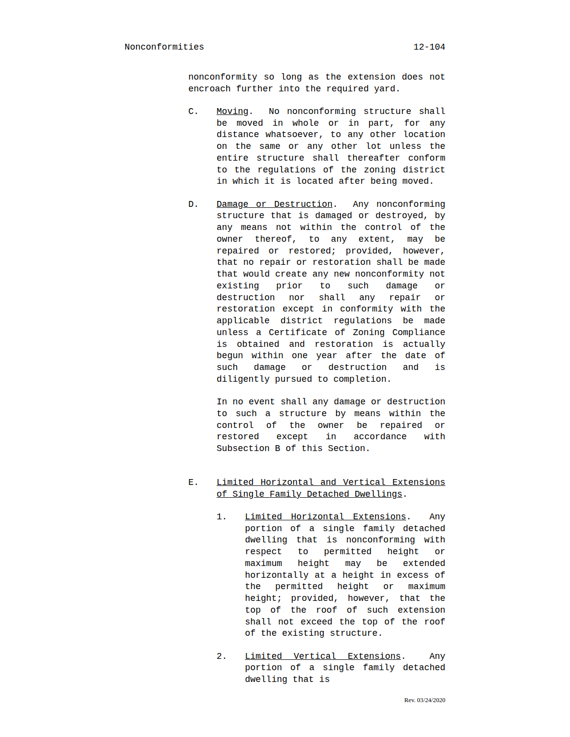Nonconformities 12-104
nonconformity so long as the extension does not encroach further into the required yard.
C.
Moving. No nonconforming structure shall be moved in whole or in part, for any distance whatsoever, to any other location on the same or any other lot unless the entire structure shall thereafter conform to the regulations of the zoning district in which it is located after being moved.
D.
Damage or Destruction. Any nonconforming structure that is damaged or destroyed, by any means not within the control of the owner thereof, to any extent, may be repaired or restored; provided, however, that no repair or restoration shall be made that would create any new nonconformity not existing prior to such damage or destruction nor shall any repair or restoration except in conformity with the applicable district regulations be made unless a Certificate of Zoning Compliance is obtained and restoration is actually begun within one year after the date of such damage or destruction and is diligently pursued to completion.
In no event shall any damage or destruction to such a structure by means within the control of the owner be repaired or restored except in accordance with Subsection B of this Section.
E.
Limited Horizontal and Vertical Extensions of Single Family Detached Dwellings.
1.
Limited Horizontal Extensions. Any portion of a single family detached dwelling that is nonconforming with respect to permitted height or maximum height may be extended horizontally at a height in excess of the permitted height or maximum height; provided, however, that the top of the roof of such extension shall not exceed the top of the roof of the existing structure.
2.
Limited Vertical Extensions. Any portion of a single family detached dwelling that is
Rev. 03/24/2020